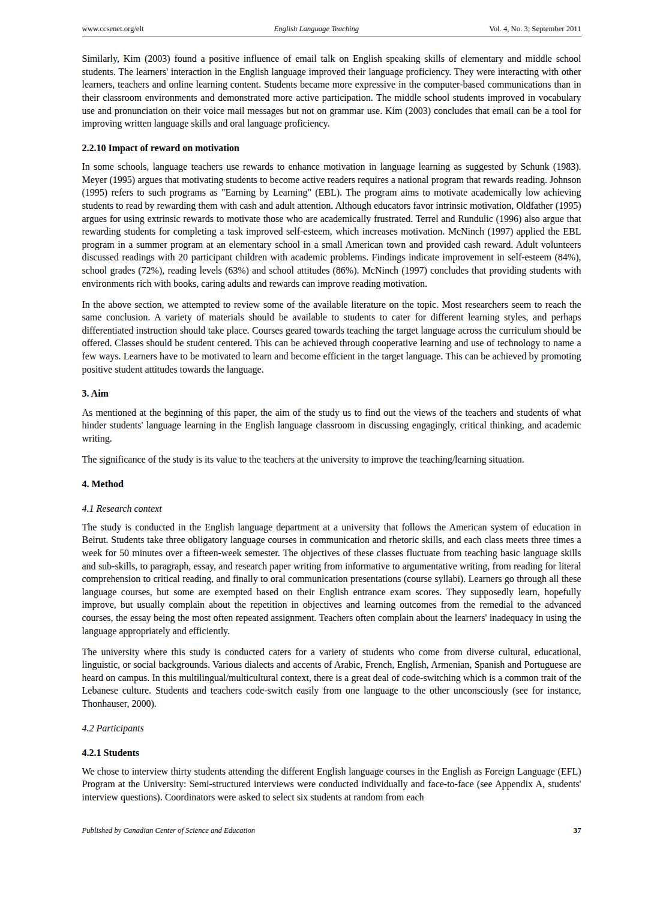www.ccsenet.org/elt English Language Teaching Vol. 4, No. 3; September 2011
Similarly, Kim (2003) found a positive influence of email talk on English speaking skills of elementary and middle school students. The learners' interaction in the English language improved their language proficiency. They were interacting with other learners, teachers and online learning content. Students became more expressive in the computer-based communications than in their classroom environments and demonstrated more active participation. The middle school students improved in vocabulary use and pronunciation on their voice mail messages but not on grammar use. Kim (2003) concludes that email can be a tool for improving written language skills and oral language proficiency.
2.2.10 Impact of reward on motivation
In some schools, language teachers use rewards to enhance motivation in language learning as suggested by Schunk (1983). Meyer (1995) argues that motivating students to become active readers requires a national program that rewards reading. Johnson (1995) refers to such programs as "Earning by Learning" (EBL). The program aims to motivate academically low achieving students to read by rewarding them with cash and adult attention. Although educators favor intrinsic motivation, Oldfather (1995) argues for using extrinsic rewards to motivate those who are academically frustrated. Terrel and Rundulic (1996) also argue that rewarding students for completing a task improved self-esteem, which increases motivation. McNinch (1997) applied the EBL program in a summer program at an elementary school in a small American town and provided cash reward. Adult volunteers discussed readings with 20 participant children with academic problems. Findings indicate improvement in self-esteem (84%), school grades (72%), reading levels (63%) and school attitudes (86%). McNinch (1997) concludes that providing students with environments rich with books, caring adults and rewards can improve reading motivation.
In the above section, we attempted to review some of the available literature on the topic. Most researchers seem to reach the same conclusion. A variety of materials should be available to students to cater for different learning styles, and perhaps differentiated instruction should take place. Courses geared towards teaching the target language across the curriculum should be offered. Classes should be student centered. This can be achieved through cooperative learning and use of technology to name a few ways. Learners have to be motivated to learn and become efficient in the target language. This can be achieved by promoting positive student attitudes towards the language.
3. Aim
As mentioned at the beginning of this paper, the aim of the study us to find out the views of the teachers and students of what hinder students' language learning in the English language classroom in discussing engagingly, critical thinking, and academic writing.
The significance of the study is its value to the teachers at the university to improve the teaching/learning situation.
4. Method
4.1 Research context
The study is conducted in the English language department at a university that follows the American system of education in Beirut. Students take three obligatory language courses in communication and rhetoric skills, and each class meets three times a week for 50 minutes over a fifteen-week semester. The objectives of these classes fluctuate from teaching basic language skills and sub-skills, to paragraph, essay, and research paper writing from informative to argumentative writing, from reading for literal comprehension to critical reading, and finally to oral communication presentations (course syllabi). Learners go through all these language courses, but some are exempted based on their English entrance exam scores. They supposedly learn, hopefully improve, but usually complain about the repetition in objectives and learning outcomes from the remedial to the advanced courses, the essay being the most often repeated assignment. Teachers often complain about the learners' inadequacy in using the language appropriately and efficiently.
The university where this study is conducted caters for a variety of students who come from diverse cultural, educational, linguistic, or social backgrounds. Various dialects and accents of Arabic, French, English, Armenian, Spanish and Portuguese are heard on campus. In this multilingual/multicultural context, there is a great deal of code-switching which is a common trait of the Lebanese culture. Students and teachers code-switch easily from one language to the other unconsciously (see for instance, Thonhauser, 2000).
4.2 Participants
4.2.1 Students
We chose to interview thirty students attending the different English language courses in the English as Foreign Language (EFL) Program at the University: Semi-structured interviews were conducted individually and face-to-face (see Appendix A, students' interview questions). Coordinators were asked to select six students at random from each
Published by Canadian Center of Science and Education 37